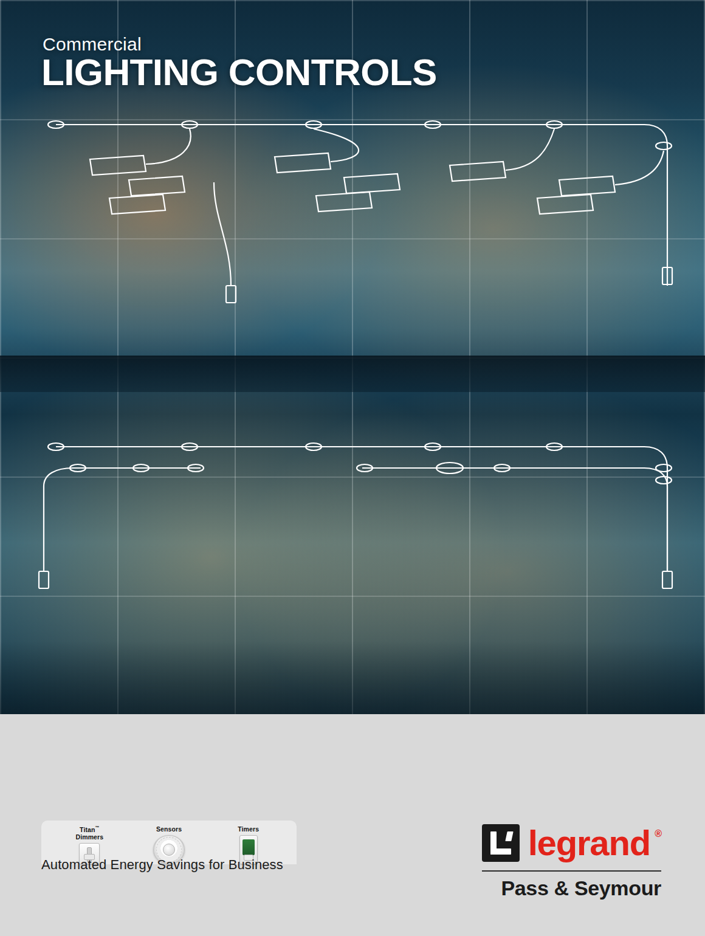Commercial
LIGHTING CONTROLS
Titan™
Dimmers
Sensors
Timers
Automated Energy Savings for Business
legrand®
Pass & Seymour
Commercial Lighting Controls. Titan Dimmers, Sensors, Timers. Automated Energy Savings for Business. Legrand, Pass & Seymour.